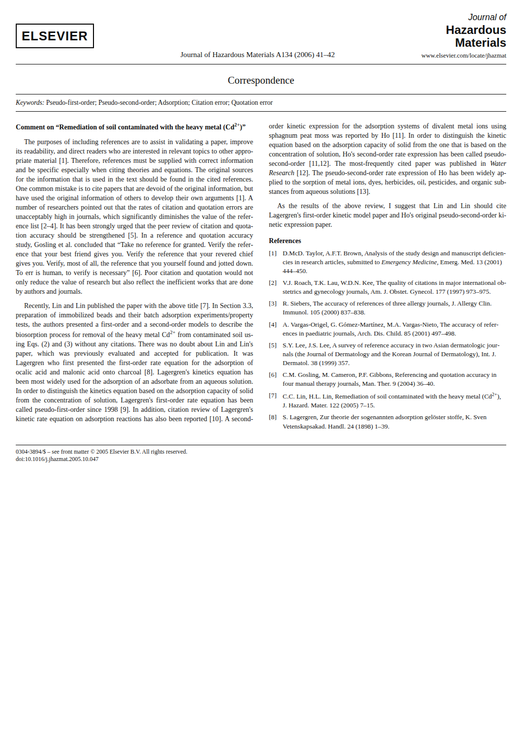ELSEVIER
Journal of Hazardous Materials A134 (2006) 41–42
Journal of
Hazardous
Materials
www.elsevier.com/locate/jhazmat
Correspondence
Keywords: Pseudo-first-order; Pseudo-second-order; Adsorption; Citation error; Quotation error
Comment on “Remediation of soil contaminated with the heavy metal (Cd2+)”
The purposes of including references are to assist in validating a paper, improve its readability, and direct readers who are interested in relevant topics to other appropriate material [1]. Therefore, references must be supplied with correct information and be specific especially when citing theories and equations. The original sources for the information that is used in the text should be found in the cited references. One common mistake is to cite papers that are devoid of the original information, but have used the original information of others to develop their own arguments [1]. A number of researchers pointed out that the rates of citation and quotation errors are unacceptably high in journals, which significantly diminishes the value of the reference list [2–4]. It has been strongly urged that the peer review of citation and quotation accuracy should be strengthened [5]. In a reference and quotation accuracy study, Gosling et al. concluded that “Take no reference for granted. Verify the reference that your best friend gives you. Verify the reference that your revered chief gives you. Verify, most of all, the reference that you yourself found and jotted down. To err is human, to verify is necessary” [6]. Poor citation and quotation would not only reduce the value of research but also reflect the inefficient works that are done by authors and journals.
Recently, Lin and Lin published the paper with the above title [7]. In Section 3.3, preparation of immobilized beads and their batch adsorption experiments/property tests, the authors presented a first-order and a second-order models to describe the biosorption process for removal of the heavy metal Cd2+ from contaminated soil using Eqs. (2) and (3) without any citations. There was no doubt about Lin and Lin's paper, which was previously evaluated and accepted for publication. It was Lagergren who first presented the first-order rate equation for the adsorption of ocalic acid and malonic acid onto charcoal [8]. Lagergren's kinetics equation has been most widely used for the adsorption of an adsorbate from an aqueous solution. In order to distinguish the kinetics equation based on the adsorption capacity of solid from the concentration of solution, Lagergren's first-order rate equation has been called pseudo-first-order since 1998 [9]. In addition, citation review of Lagergren's kinetic rate equation on adsorption reactions has also been reported [10]. A second-order kinetic expression for the adsorption systems of divalent metal ions using sphagnum peat moss was reported by Ho [11]. In order to distinguish the kinetic equation based on the adsorption capacity of solid from the one that is based on the concentration of solution, Ho's second-order rate expression has been called pseudo-second-order [11,12]. The most-frequently cited paper was published in Water Research [12]. The pseudo-second-order rate expression of Ho has been widely applied to the sorption of metal ions, dyes, herbicides, oil, pesticides, and organic substances from aqueous solutions [13].
As the results of the above review, I suggest that Lin and Lin should cite Lagergren's first-order kinetic model paper and Ho's original pseudo-second-order kinetic expression paper.
References
D.McD. Taylor, A.F.T. Brown, Analysis of the study design and manuscript deficiencies in research articles, submitted to Emergency Medicine, Emerg. Med. 13 (2001) 444–450.
V.J. Roach, T.K. Lau, W.D.N. Kee, The quality of citations in major international obstetrics and gynecology journals, Am. J. Obstet. Gynecol. 177 (1997) 973–975.
R. Siebers, The accuracy of references of three allergy journals, J. Allergy Clin. Immunol. 105 (2000) 837–838.
A. Vargas-Origel, G. Gómez-Martínez, M.A. Vargas-Nieto, The accuracy of references in paediatric journals, Arch. Dis. Child. 85 (2001) 497–498.
S.Y. Lee, J.S. Lee, A survey of reference accuracy in two Asian dermatologic journals (the Journal of Dermatology and the Korean Journal of Dermatology), Int. J. Dermatol. 38 (1999) 357.
C.M. Gosling, M. Cameron, P.F. Gibbons, Referencing and quotation accuracy in four manual therapy journals, Man. Ther. 9 (2004) 36–40.
C.C. Lin, H.L. Lin, Remediation of soil contaminated with the heavy metal (Cd2+), J. Hazard. Mater. 122 (2005) 7–15.
S. Lagergren, Zur theorie der sogenannten adsorption gelöster stoffe, K. Sven Vetenskapsakad. Handl. 24 (1898) 1–39.
0304-3894/$ – see front matter © 2005 Elsevier B.V. All rights reserved.
doi:10.1016/j.jhazmat.2005.10.047